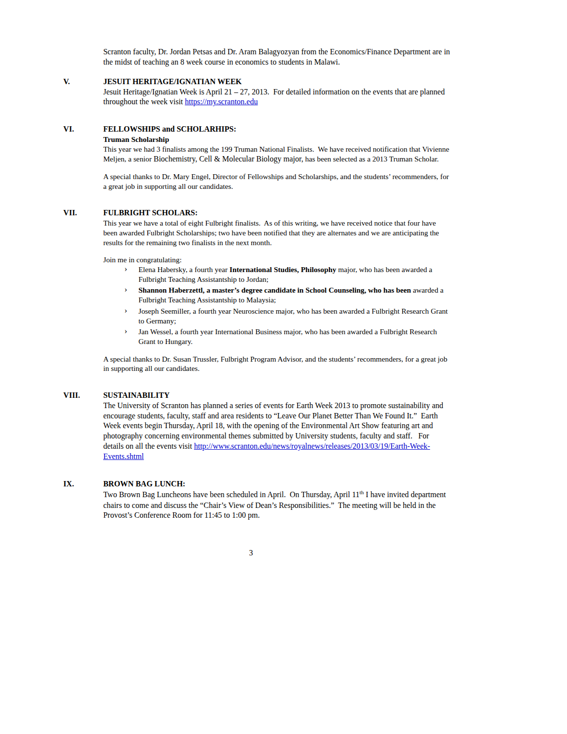Scranton faculty, Dr. Jordan Petsas and Dr. Aram Balagyozyan from the Economics/Finance Department are in the midst of teaching an 8 week course in economics to students in Malawi.
V.
JESUIT HERITAGE/IGNATIAN WEEK
Jesuit Heritage/Ignatian Week is April 21 – 27, 2013. For detailed information on the events that are planned throughout the week visit https://my.scranton.edu
VI.
FELLOWSHIPS and SCHOLARHIPS:
Truman Scholarship
This year we had 3 finalists among the 199 Truman National Finalists. We have received notification that Vivienne Meljen, a senior Biochemistry, Cell & Molecular Biology major, has been selected as a 2013 Truman Scholar.
A special thanks to Dr. Mary Engel, Director of Fellowships and Scholarships, and the students’ recommenders, for a great job in supporting all our candidates.
VII.
FULBRIGHT SCHOLARS:
This year we have a total of eight Fulbright finalists. As of this writing, we have received notice that four have been awarded Fulbright Scholarships; two have been notified that they are alternates and we are anticipating the results for the remaining two finalists in the next month.
Join me in congratulating:
Elena Habersky, a fourth year International Studies, Philosophy major, who has been awarded a Fulbright Teaching Assistantship to Jordan;
Shannon Haberzettl, a master’s degree candidate in School Counseling, who has been awarded a Fulbright Teaching Assistantship to Malaysia;
Joseph Seemiller, a fourth year Neuroscience major, who has been awarded a Fulbright Research Grant to Germany;
Jan Wessel, a fourth year International Business major, who has been awarded a Fulbright Research Grant to Hungary.
A special thanks to Dr. Susan Trussler, Fulbright Program Advisor, and the students’ recommenders, for a great job in supporting all our candidates.
VIII.
SUSTAINABILITY
The University of Scranton has planned a series of events for Earth Week 2013 to promote sustainability and encourage students, faculty, staff and area residents to “Leave Our Planet Better Than We Found It.” Earth Week events begin Thursday, April 18, with the opening of the Environmental Art Show featuring art and photography concerning environmental themes submitted by University students, faculty and staff. For details on all the events visit http://www.scranton.edu/news/royalnews/releases/2013/03/19/Earth-Week-Events.shtml
IX.
BROWN BAG LUNCH:
Two Brown Bag Luncheons have been scheduled in April. On Thursday, April 11th I have invited department chairs to come and discuss the “Chair’s View of Dean’s Responsibilities.” The meeting will be held in the Provost’s Conference Room for 11:45 to 1:00 pm.
3